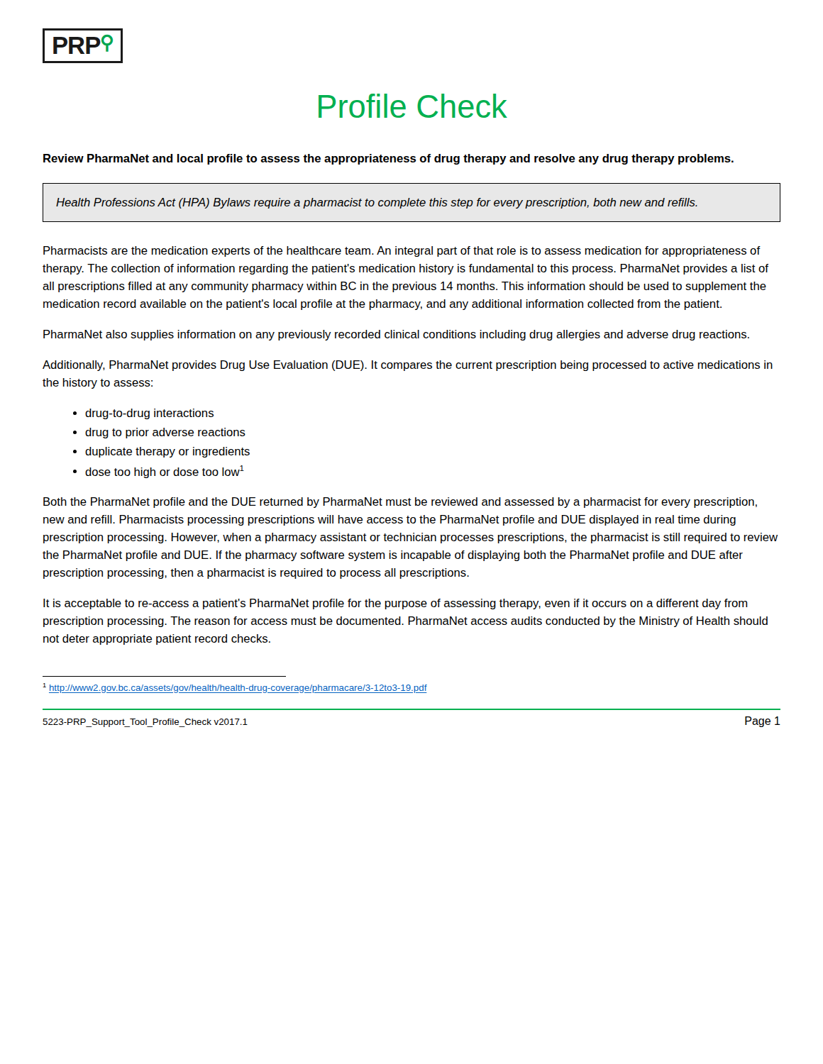PRP⚲
Profile Check
Review PharmaNet and local profile to assess the appropriateness of drug therapy and resolve any drug therapy problems.
Health Professions Act (HPA) Bylaws require a pharmacist to complete this step for every prescription, both new and refills.
Pharmacists are the medication experts of the healthcare team. An integral part of that role is to assess medication for appropriateness of therapy. The collection of information regarding the patient's medication history is fundamental to this process. PharmaNet provides a list of all prescriptions filled at any community pharmacy within BC in the previous 14 months. This information should be used to supplement the medication record available on the patient's local profile at the pharmacy, and any additional information collected from the patient.
PharmaNet also supplies information on any previously recorded clinical conditions including drug allergies and adverse drug reactions.
Additionally, PharmaNet provides Drug Use Evaluation (DUE). It compares the current prescription being processed to active medications in the history to assess:
drug-to-drug interactions
drug to prior adverse reactions
duplicate therapy or ingredients
dose too high or dose too low1
Both the PharmaNet profile and the DUE returned by PharmaNet must be reviewed and assessed by a pharmacist for every prescription, new and refill. Pharmacists processing prescriptions will have access to the PharmaNet profile and DUE displayed in real time during prescription processing. However, when a pharmacy assistant or technician processes prescriptions, the pharmacist is still required to review the PharmaNet profile and DUE. If the pharmacy software system is incapable of displaying both the PharmaNet profile and DUE after prescription processing, then a pharmacist is required to process all prescriptions.
It is acceptable to re-access a patient's PharmaNet profile for the purpose of assessing therapy, even if it occurs on a different day from prescription processing. The reason for access must be documented. PharmaNet access audits conducted by the Ministry of Health should not deter appropriate patient record checks.
1 http://www2.gov.bc.ca/assets/gov/health/health-drug-coverage/pharmacare/3-12to3-19.pdf
5223-PRP_Support_Tool_Profile_Check v2017.1 Page 1